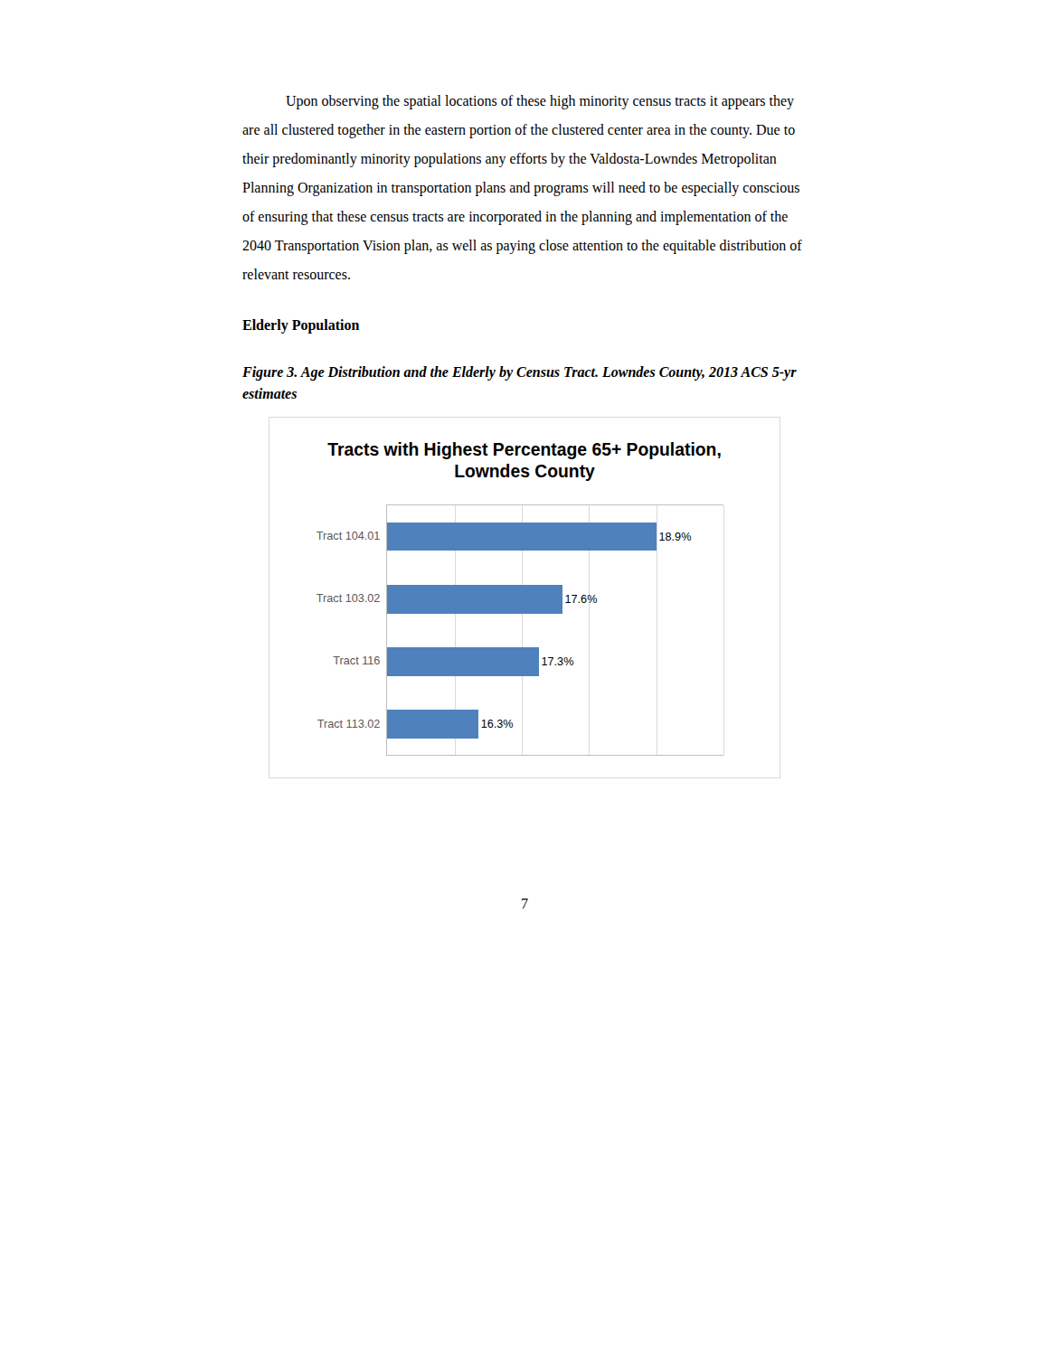Upon observing the spatial locations of these high minority census tracts it appears they are all clustered together in the eastern portion of the clustered center area in the county. Due to their predominantly minority populations any efforts by the Valdosta-Lowndes Metropolitan Planning Organization in transportation plans and programs will need to be especially conscious of ensuring that these census tracts are incorporated in the planning and implementation of the 2040 Transportation Vision plan, as well as paying close attention to the equitable distribution of relevant resources.
Elderly Population
Figure 3. Age Distribution and the Elderly by Census Tract. Lowndes County, 2013 ACS 5-yr estimates
Tracts with Highest Percentage 65+ Population,
Lowndes County
Tract 104.01
18.9%
Tract 103.02
17.6%
Tract 116
17.3%
Tract 113.02
16.3%
7